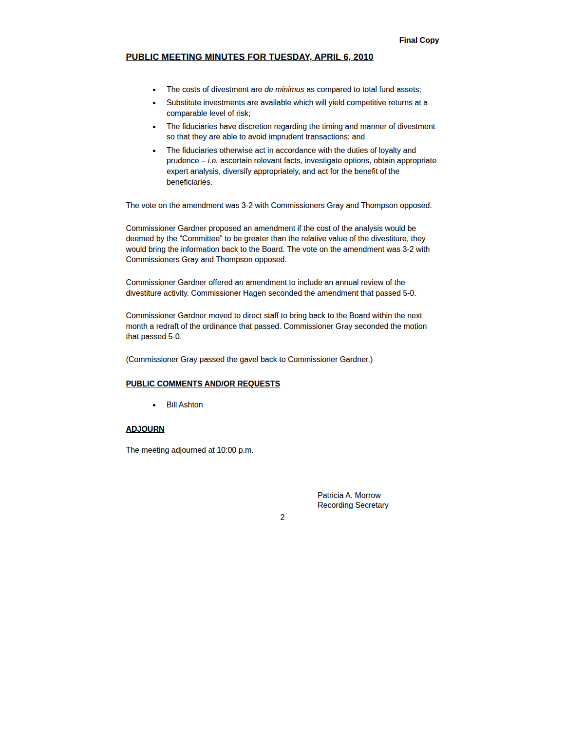Final Copy
PUBLIC MEETING MINUTES FOR TUESDAY, APRIL 6, 2010
The costs of divestment are de minimus as compared to total fund assets;
Substitute investments are available which will yield competitive returns at a comparable level of risk;
The fiduciaries have discretion regarding the timing and manner of divestment so that they are able to avoid imprudent transactions; and
The fiduciaries otherwise act in accordance with the duties of loyalty and prudence – i.e. ascertain relevant facts, investigate options, obtain appropriate expert analysis, diversify appropriately, and act for the benefit of the beneficiaries.
The vote on the amendment was 3-2 with Commissioners Gray and Thompson opposed.
Commissioner Gardner proposed an amendment if the cost of the analysis would be deemed by the “Committee” to be greater than the relative value of the divestiture, they would bring the information back to the Board. The vote on the amendment was 3-2 with Commissioners Gray and Thompson opposed.
Commissioner Gardner offered an amendment to include an annual review of the divestiture activity. Commissioner Hagen seconded the amendment that passed 5-0.
Commissioner Gardner moved to direct staff to bring back to the Board within the next month a redraft of the ordinance that passed. Commissioner Gray seconded the motion that passed 5-0.
(Commissioner Gray passed the gavel back to Commissioner Gardner.)
PUBLIC COMMENTS AND/OR REQUESTS
Bill Ashton
ADJOURN
The meeting adjourned at 10:00 p.m.
Patricia A. Morrow
Recording Secretary
2